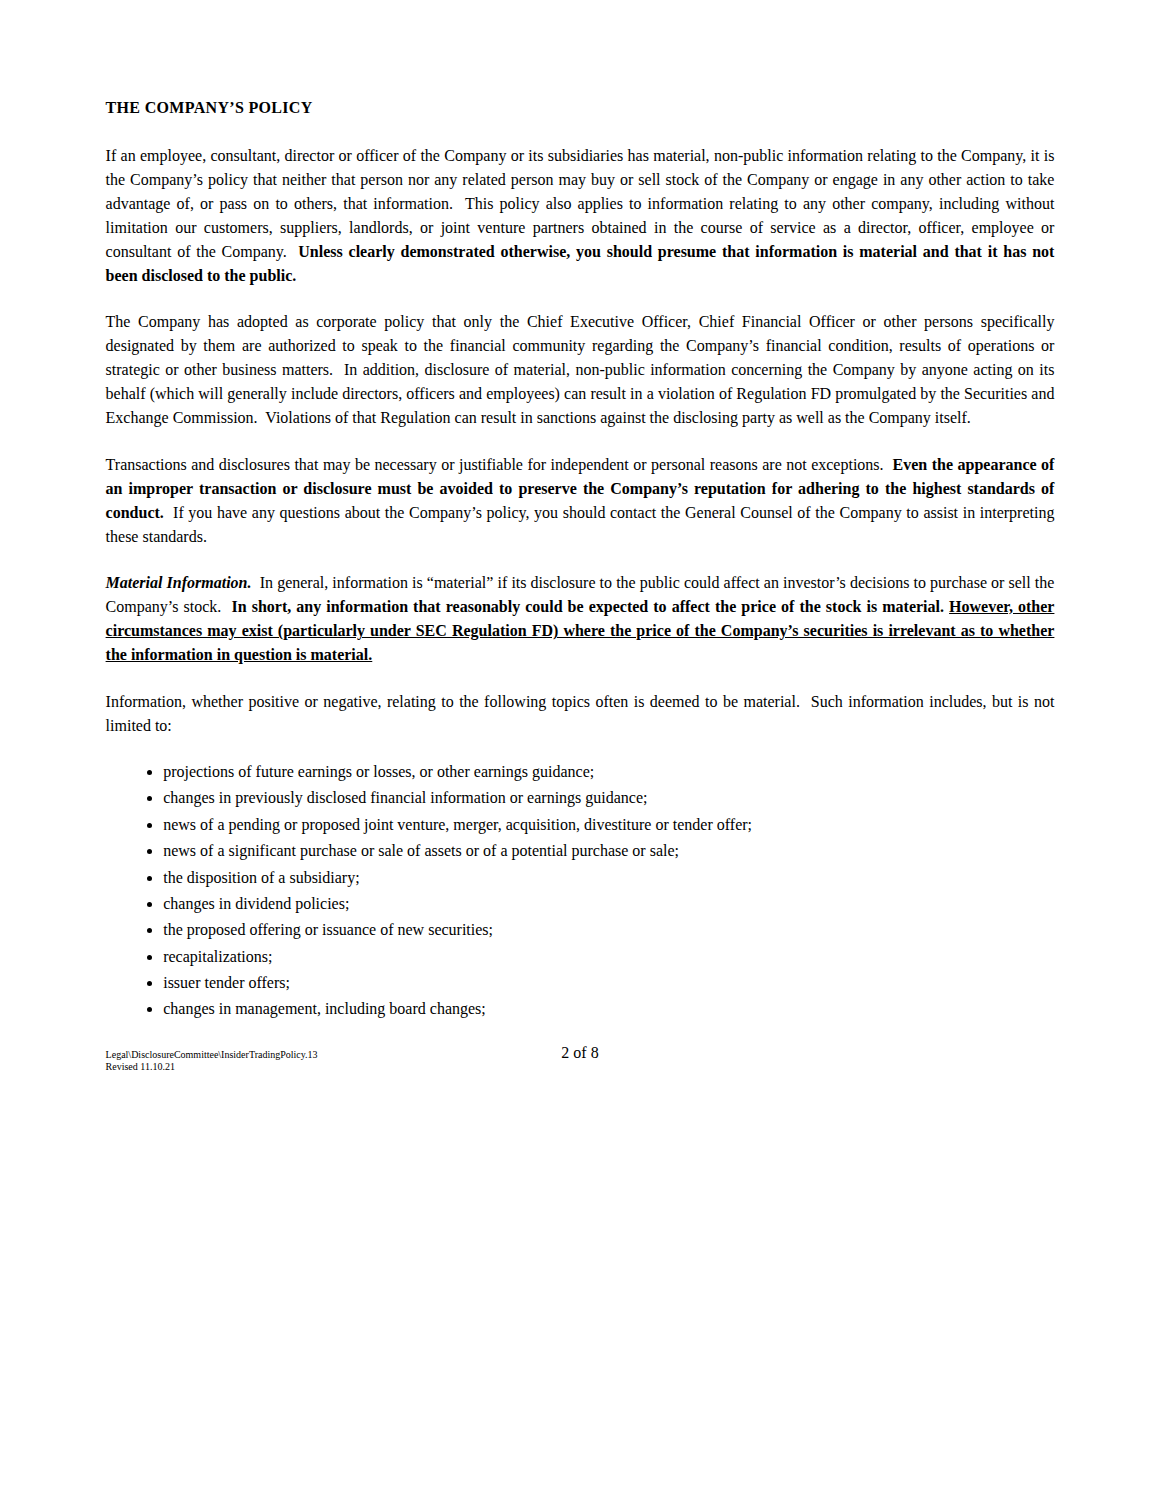THE COMPANY’S POLICY
If an employee, consultant, director or officer of the Company or its subsidiaries has material, non-public information relating to the Company, it is the Company’s policy that neither that person nor any related person may buy or sell stock of the Company or engage in any other action to take advantage of, or pass on to others, that information. This policy also applies to information relating to any other company, including without limitation our customers, suppliers, landlords, or joint venture partners obtained in the course of service as a director, officer, employee or consultant of the Company. Unless clearly demonstrated otherwise, you should presume that information is material and that it has not been disclosed to the public.
The Company has adopted as corporate policy that only the Chief Executive Officer, Chief Financial Officer or other persons specifically designated by them are authorized to speak to the financial community regarding the Company’s financial condition, results of operations or strategic or other business matters. In addition, disclosure of material, non-public information concerning the Company by anyone acting on its behalf (which will generally include directors, officers and employees) can result in a violation of Regulation FD promulgated by the Securities and Exchange Commission. Violations of that Regulation can result in sanctions against the disclosing party as well as the Company itself.
Transactions and disclosures that may be necessary or justifiable for independent or personal reasons are not exceptions. Even the appearance of an improper transaction or disclosure must be avoided to preserve the Company’s reputation for adhering to the highest standards of conduct. If you have any questions about the Company’s policy, you should contact the General Counsel of the Company to assist in interpreting these standards.
Material Information. In general, information is “material” if its disclosure to the public could affect an investor’s decisions to purchase or sell the Company’s stock. In short, any information that reasonably could be expected to affect the price of the stock is material. However, other circumstances may exist (particularly under SEC Regulation FD) where the price of the Company’s securities is irrelevant as to whether the information in question is material.
Information, whether positive or negative, relating to the following topics often is deemed to be material. Such information includes, but is not limited to:
projections of future earnings or losses, or other earnings guidance;
changes in previously disclosed financial information or earnings guidance;
news of a pending or proposed joint venture, merger, acquisition, divestiture or tender offer;
news of a significant purchase or sale of assets or of a potential purchase or sale;
the disposition of a subsidiary;
changes in dividend policies;
the proposed offering or issuance of new securities;
recapitalizations;
issuer tender offers;
changes in management, including board changes;
2 of 8
Legal\DisclosureCommittee\InsiderTradingPolicy.13
Revised 11.10.21